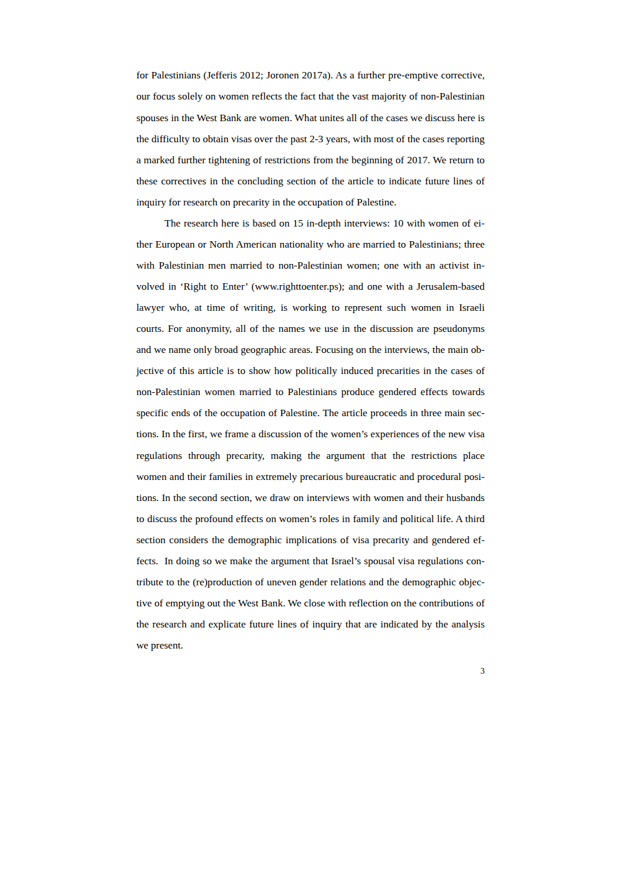for Palestinians (Jefferis 2012; Joronen 2017a). As a further pre-emptive corrective, our focus solely on women reflects the fact that the vast majority of non-Palestinian spouses in the West Bank are women. What unites all of the cases we discuss here is the difficulty to obtain visas over the past 2-3 years, with most of the cases reporting a marked further tightening of restrictions from the beginning of 2017. We return to these correctives in the concluding section of the article to indicate future lines of inquiry for research on precarity in the occupation of Palestine.
The research here is based on 15 in-depth interviews: 10 with women of either European or North American nationality who are married to Palestinians; three with Palestinian men married to non-Palestinian women; one with an activist involved in ‘Right to Enter’ (www.righttoenter.ps); and one with a Jerusalem-based lawyer who, at time of writing, is working to represent such women in Israeli courts. For anonymity, all of the names we use in the discussion are pseudonyms and we name only broad geographic areas. Focusing on the interviews, the main objective of this article is to show how politically induced precarities in the cases of non-Palestinian women married to Palestinians produce gendered effects towards specific ends of the occupation of Palestine. The article proceeds in three main sections. In the first, we frame a discussion of the women’s experiences of the new visa regulations through precarity, making the argument that the restrictions place women and their families in extremely precarious bureaucratic and procedural positions. In the second section, we draw on interviews with women and their husbands to discuss the profound effects on women’s roles in family and political life. A third section considers the demographic implications of visa precarity and gendered effects. In doing so we make the argument that Israel’s spousal visa regulations contribute to the (re)production of uneven gender relations and the demographic objective of emptying out the West Bank. We close with reflection on the contributions of the research and explicate future lines of inquiry that are indicated by the analysis we present.
3